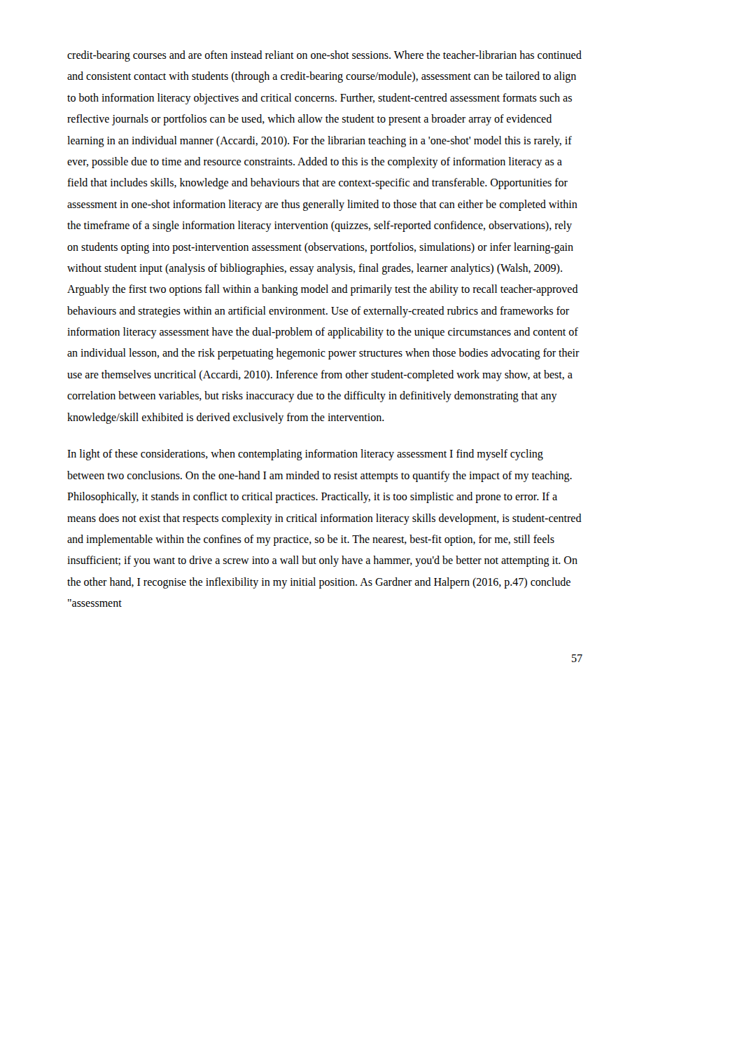credit-bearing courses and are often instead reliant on one-shot sessions. Where the teacher-librarian has continued and consistent contact with students (through a credit-bearing course/module), assessment can be tailored to align to both information literacy objectives and critical concerns. Further, student-centred assessment formats such as reflective journals or portfolios can be used, which allow the student to present a broader array of evidenced learning in an individual manner (Accardi, 2010). For the librarian teaching in a 'one-shot' model this is rarely, if ever, possible due to time and resource constraints. Added to this is the complexity of information literacy as a field that includes skills, knowledge and behaviours that are context-specific and transferable. Opportunities for assessment in one-shot information literacy are thus generally limited to those that can either be completed within the timeframe of a single information literacy intervention (quizzes, self-reported confidence, observations), rely on students opting into post-intervention assessment (observations, portfolios, simulations) or infer learning-gain without student input (analysis of bibliographies, essay analysis, final grades, learner analytics) (Walsh, 2009). Arguably the first two options fall within a banking model and primarily test the ability to recall teacher-approved behaviours and strategies within an artificial environment. Use of externally-created rubrics and frameworks for information literacy assessment have the dual-problem of applicability to the unique circumstances and content of an individual lesson, and the risk perpetuating hegemonic power structures when those bodies advocating for their use are themselves uncritical (Accardi, 2010). Inference from other student-completed work may show, at best, a correlation between variables, but risks inaccuracy due to the difficulty in definitively demonstrating that any knowledge/skill exhibited is derived exclusively from the intervention.
In light of these considerations, when contemplating information literacy assessment I find myself cycling between two conclusions. On the one-hand I am minded to resist attempts to quantify the impact of my teaching. Philosophically, it stands in conflict to critical practices. Practically, it is too simplistic and prone to error. If a means does not exist that respects complexity in critical information literacy skills development, is student-centred and implementable within the confines of my practice, so be it. The nearest, best-fit option, for me, still feels insufficient; if you want to drive a screw into a wall but only have a hammer, you'd be better not attempting it. On the other hand, I recognise the inflexibility in my initial position. As Gardner and Halpern (2016, p.47) conclude "assessment
57